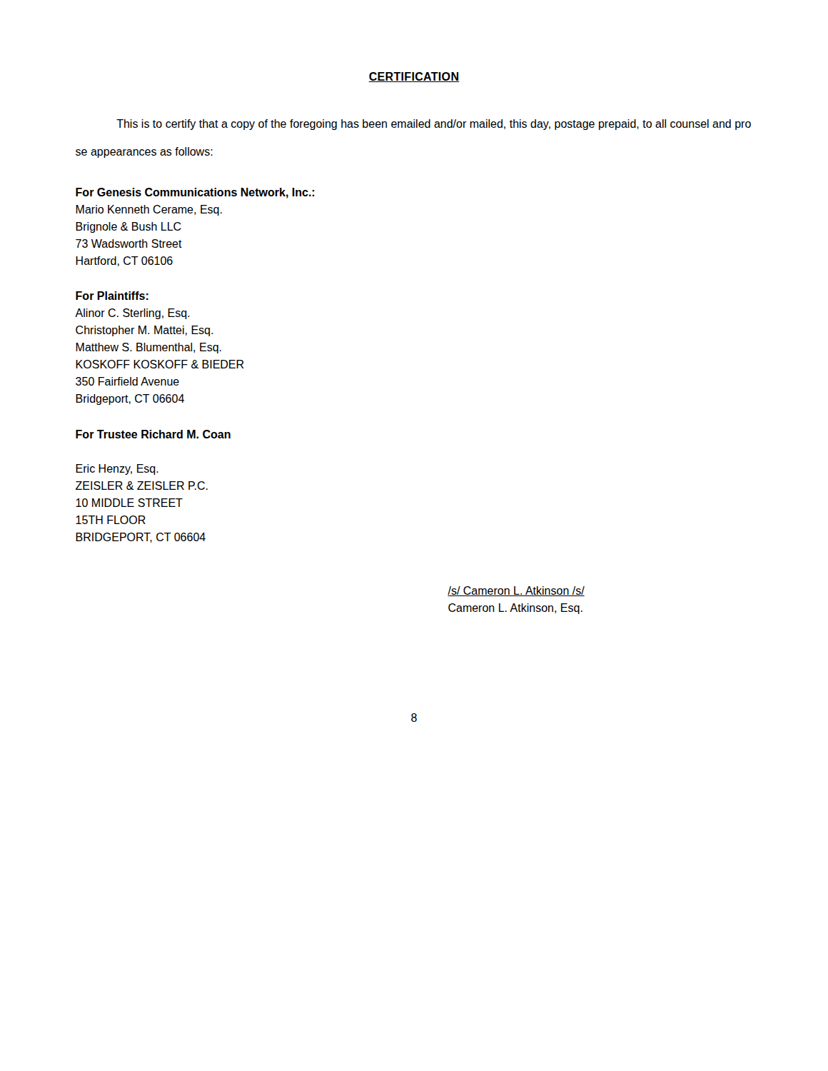CERTIFICATION
This is to certify that a copy of the foregoing has been emailed and/or mailed, this day, postage prepaid, to all counsel and pro se appearances as follows:
For Genesis Communications Network, Inc.:
Mario Kenneth Cerame, Esq.
Brignole & Bush LLC
73 Wadsworth Street
Hartford, CT 06106
For Plaintiffs:
Alinor C. Sterling, Esq.
Christopher M. Mattei, Esq.
Matthew S. Blumenthal, Esq.
KOSKOFF KOSKOFF & BIEDER
350 Fairfield Avenue
Bridgeport, CT 06604
For Trustee Richard M. Coan
Eric Henzy, Esq.
ZEISLER & ZEISLER P.C.
10 MIDDLE STREET
15TH FLOOR
BRIDGEPORT, CT 06604
/s/ Cameron L. Atkinson /s/
Cameron L. Atkinson, Esq.
8